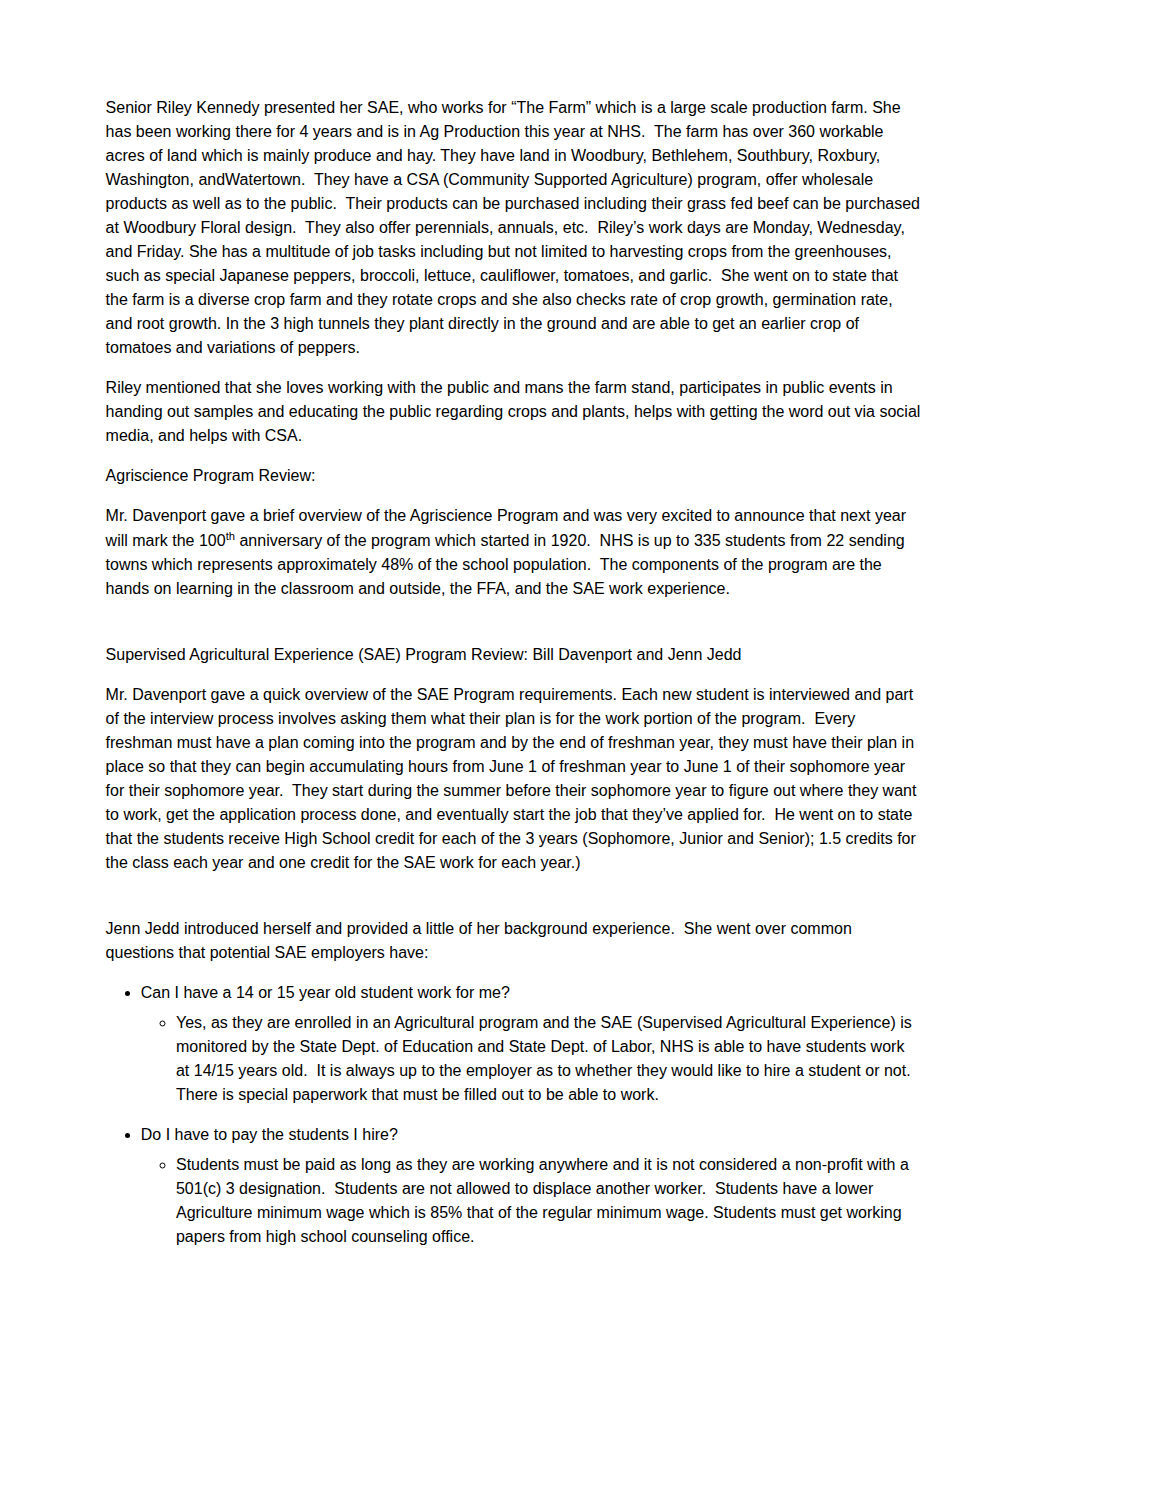Senior Riley Kennedy presented her SAE, who works for “The Farm” which is a large scale production farm. She has been working there for 4 years and is in Ag Production this year at NHS. The farm has over 360 workable acres of land which is mainly produce and hay. They have land in Woodbury, Bethlehem, Southbury, Roxbury, Washington, andWatertown. They have a CSA (Community Supported Agriculture) program, offer wholesale products as well as to the public. Their products can be purchased including their grass fed beef can be purchased at Woodbury Floral design. They also offer perennials, annuals, etc. Riley’s work days are Monday, Wednesday, and Friday. She has a multitude of job tasks including but not limited to harvesting crops from the greenhouses, such as special Japanese peppers, broccoli, lettuce, cauliflower, tomatoes, and garlic. She went on to state that the farm is a diverse crop farm and they rotate crops and she also checks rate of crop growth, germination rate, and root growth. In the 3 high tunnels they plant directly in the ground and are able to get an earlier crop of tomatoes and variations of peppers.
Riley mentioned that she loves working with the public and mans the farm stand, participates in public events in handing out samples and educating the public regarding crops and plants, helps with getting the word out via social media, and helps with CSA.
Agriscience Program Review:
Mr. Davenport gave a brief overview of the Agriscience Program and was very excited to announce that next year will mark the 100th anniversary of the program which started in 1920. NHS is up to 335 students from 22 sending towns which represents approximately 48% of the school population. The components of the program are the hands on learning in the classroom and outside, the FFA, and the SAE work experience.
Supervised Agricultural Experience (SAE) Program Review: Bill Davenport and Jenn Jedd
Mr. Davenport gave a quick overview of the SAE Program requirements. Each new student is interviewed and part of the interview process involves asking them what their plan is for the work portion of the program. Every freshman must have a plan coming into the program and by the end of freshman year, they must have their plan in place so that they can begin accumulating hours from June 1 of freshman year to June 1 of their sophomore year for their sophomore year. They start during the summer before their sophomore year to figure out where they want to work, get the application process done, and eventually start the job that they’ve applied for. He went on to state that the students receive High School credit for each of the 3 years (Sophomore, Junior and Senior); 1.5 credits for the class each year and one credit for the SAE work for each year.)
Jenn Jedd introduced herself and provided a little of her background experience. She went over common questions that potential SAE employers have:
Can I have a 14 or 15 year old student work for me?
Yes, as they are enrolled in an Agricultural program and the SAE (Supervised Agricultural Experience) is monitored by the State Dept. of Education and State Dept. of Labor, NHS is able to have students work at 14/15 years old. It is always up to the employer as to whether they would like to hire a student or not. There is special paperwork that must be filled out to be able to work.
Do I have to pay the students I hire?
Students must be paid as long as they are working anywhere and it is not considered a non-profit with a 501(c) 3 designation. Students are not allowed to displace another worker. Students have a lower Agriculture minimum wage which is 85% that of the regular minimum wage. Students must get working papers from high school counseling office.